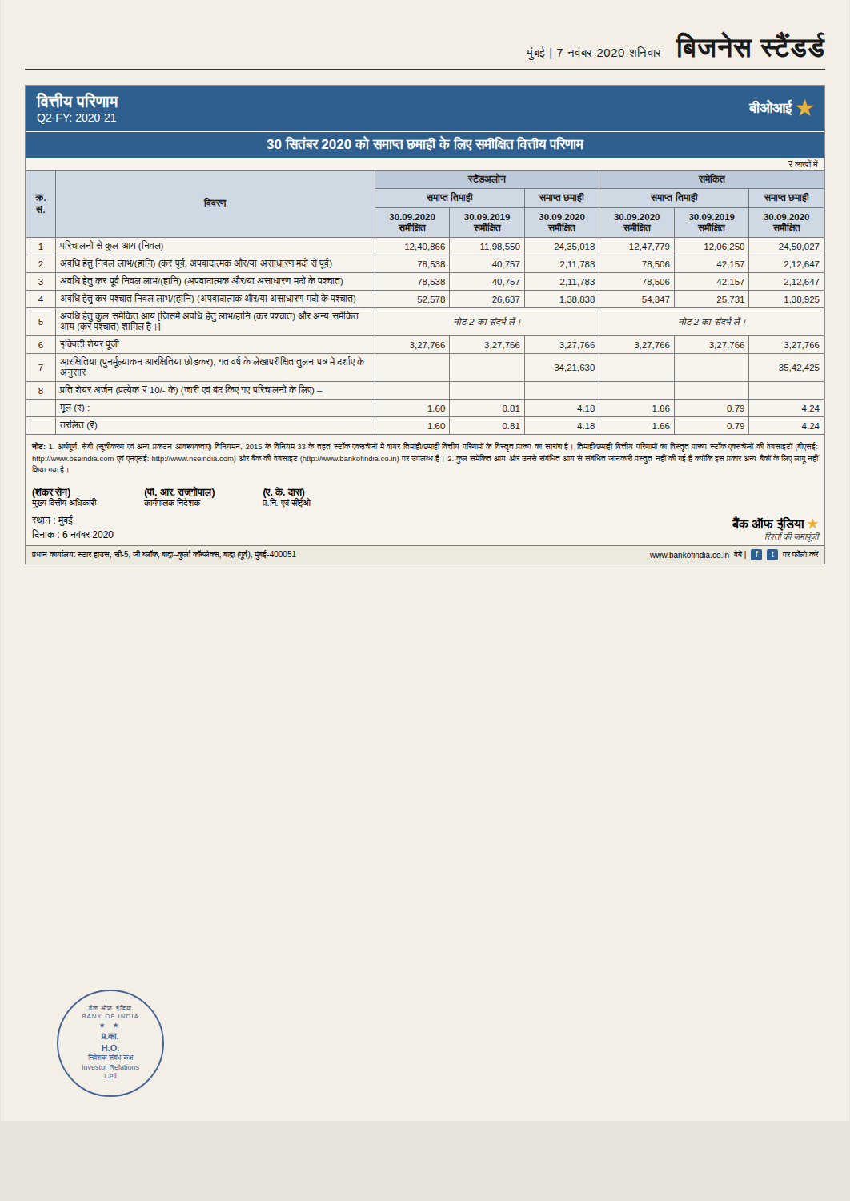मुंबई | 7 नवंबर 2020 शनिवार
बिजनेस स्टैंडर्ड
वित्तीय परिणाम Q2-FY: 2020-21
बीओआई ★
30 सितंबर 2020 को समाप्त छमाही के लिए समीक्षित वित्तीय परिणाम
₹ लाखों में
| क्र. सं. | विवरण | स्टैंडअलोन | समेकित |
| --- | --- | --- | --- |
| समाप्त तिमाही | समाप्त छमाही | समाप्त तिमाही | समाप्त छमाही |
| 30.09.2020 समीक्षित | 30.09.2019 समीक्षित | 30.09.2020 समीक्षित | 30.09.2020 समीक्षित | 30.09.2019 समीक्षित | 30.09.2020 समीक्षित |
| 1 | परिचालनों से कुल आय (निवल) | 12,40,866 | 11,98,550 | 24,35,018 | 12,47,779 | 12,06,250 | 24,50,027 |
| 2 | अवधि हेतु निवल लाभ/(हानि) (कर पूर्व, अपवादात्मक और/या असाधारण मदों से पूर्व) | 78,538 | 40,757 | 2,11,783 | 78,506 | 42,157 | 2,12,647 |
| 3 | अवधि हेतु कर पूर्व निवल लाभ/(हानि) (अपवादात्मक और/या असाधारण मदों के पश्चात) | 78,538 | 40,757 | 2,11,783 | 78,506 | 42,157 | 2,12,647 |
| 4 | अवधि हेतु कर पश्चात निवल लाभ/(हानि) (अपवादात्मक और/या असाधारण मदों के पश्चात) | 52,578 | 26,637 | 1,38,838 | 54,347 | 25,731 | 1,38,925 |
| 5 | अवधि हेतु कुल समेकित आय [जिसमें अवधि हेतु लाभ/हानि (कर पश्चात) और अन्य समेकित आय (कर पश्चात) शामिल है।] | नोट 2 का संदर्भ लें। | नोट 2 का संदर्भ लें। |
| 6 | इक्विटी शेयर पूंजी | 3,27,766 | 3,27,766 | 3,27,766 | 3,27,766 | 3,27,766 | 3,27,766 |
| 7 | आरक्षितियां (पुनर्मूल्यांकन आरक्षितियां छोड़कर), गत वर्ष के लेखापरीक्षित तुलन पत्र में दर्शाए के अनुसार | | | 34,21,630 | | | 35,42,425 |
| 8 | प्रति शेयर अर्जन (प्रत्येक ₹ 10/- के) (जारी एवं बंद किए गए परिचालनों के लिए) – | | | | | | |
| | मूल (₹) : | 1.60 | 0.81 | 4.18 | 1.66 | 0.79 | 4.24 |
| | तरलित (₹) | 1.60 | 0.81 | 4.18 | 1.66 | 0.79 | 4.24 |
नोट: 1. अर्थपूर्ण, सेबी (सूचीकरण एवं अन्य प्रकटन आवश्यकताएं) विनियमन, 2015 के विनियम 33 के तहत स्टॉक एक्सचेंजों में वायर तिमाही/छमाही वित्तीय परिणामों के विस्तृत प्रारूप का सारांश है। तिमाही/छमाही वित्तीय परिणामों का विस्तृत प्रारूप स्टॉक एक्सचेंजों की वेबसाइटों (बीएसई: http://www.bseindia.com एवं एनएसई: http://www.nseindia.com) और बैंक की वेबसाइट (http://www.bankofindia.co.in) पर उपलब्ध है। 2. कुल समेकित आय और उनसे संबंधित आय से संबंधित जानकारी प्रस्तुत नहीं की गई है क्योंकि इस प्रकार अन्य बैंकों के लिए लागू नहीं किया गया है।
(शंकर सेन)
मुख्य वित्तीय अधिकारी
(पी. आर. राजगोपाल)
कार्यपालक निदेशक
(ए. के. दास)
प्र.नि. एवं सीईओ
स्थान : मुंबई
दिनांक : 6 नवंबर 2020
बैंक ऑफ इंडिया ★
रिश्तों की जमापूंजी
प्रधान कार्यालय: स्टार हाउस, सी-5, जी ब्लॉक, बांद्रा–कुर्ला कॉम्प्लेक्स, बांद्रा (पूर्व), मुंबई-400051
www.bankofindia.co.in वेबें | f t पर फॉलो करें
बैंक ऑफ इंडिया
BANK OF INDIA
★ ★
प्र.का.
H.O.
निवेशक संबंध कक्ष
Investor Relations
Cell